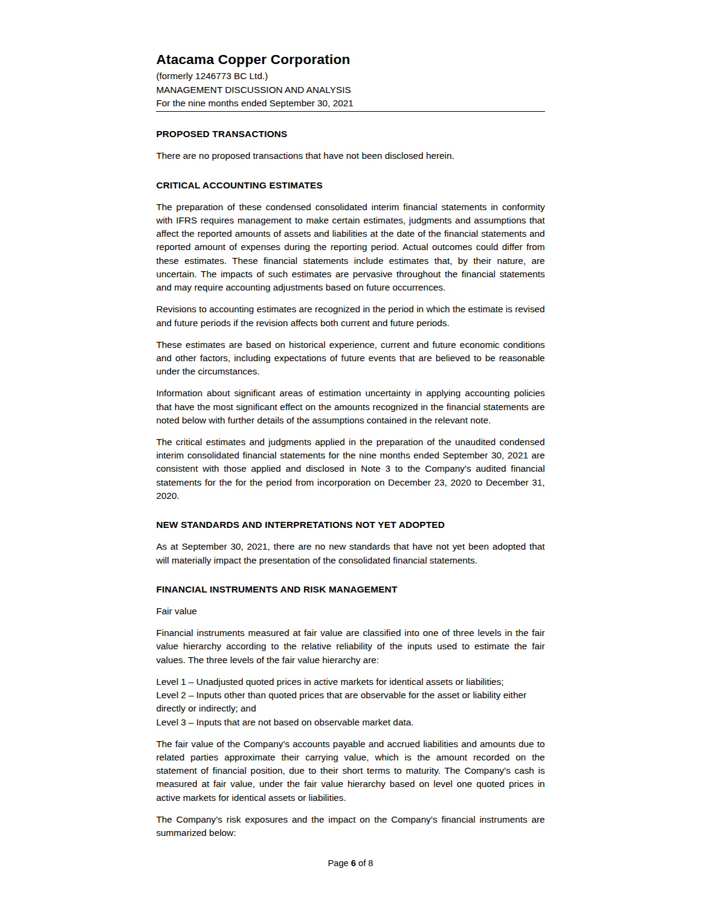Atacama Copper Corporation
(formerly 1246773 BC Ltd.)
MANAGEMENT DISCUSSION AND ANALYSIS
For the nine months ended September 30, 2021
PROPOSED TRANSACTIONS
There are no proposed transactions that have not been disclosed herein.
CRITICAL ACCOUNTING ESTIMATES
The preparation of these condensed consolidated interim financial statements in conformity with IFRS requires management to make certain estimates, judgments and assumptions that affect the reported amounts of assets and liabilities at the date of the financial statements and reported amount of expenses during the reporting period. Actual outcomes could differ from these estimates. These financial statements include estimates that, by their nature, are uncertain. The impacts of such estimates are pervasive throughout the financial statements and may require accounting adjustments based on future occurrences.
Revisions to accounting estimates are recognized in the period in which the estimate is revised and future periods if the revision affects both current and future periods.
These estimates are based on historical experience, current and future economic conditions and other factors, including expectations of future events that are believed to be reasonable under the circumstances.
Information about significant areas of estimation uncertainty in applying accounting policies that have the most significant effect on the amounts recognized in the financial statements are noted below with further details of the assumptions contained in the relevant note.
The critical estimates and judgments applied in the preparation of the unaudited condensed interim consolidated financial statements for the nine months ended September 30, 2021 are consistent with those applied and disclosed in Note 3 to the Company's audited financial statements for the for the period from incorporation on December 23, 2020 to December 31, 2020.
NEW STANDARDS AND INTERPRETATIONS NOT YET ADOPTED
As at September 30, 2021, there are no new standards that have not yet been adopted that will materially impact the presentation of the consolidated financial statements.
FINANCIAL INSTRUMENTS AND RISK MANAGEMENT
Fair value
Financial instruments measured at fair value are classified into one of three levels in the fair value hierarchy according to the relative reliability of the inputs used to estimate the fair values. The three levels of the fair value hierarchy are:
Level 1 – Unadjusted quoted prices in active markets for identical assets or liabilities;
Level 2 – Inputs other than quoted prices that are observable for the asset or liability either directly or indirectly; and
Level 3 – Inputs that are not based on observable market data.
The fair value of the Company’s accounts payable and accrued liabilities and amounts due to related parties approximate their carrying value, which is the amount recorded on the statement of financial position, due to their short terms to maturity. The Company’s cash is measured at fair value, under the fair value hierarchy based on level one quoted prices in active markets for identical assets or liabilities.
The Company’s risk exposures and the impact on the Company’s financial instruments are summarized below:
Page 6 of 8